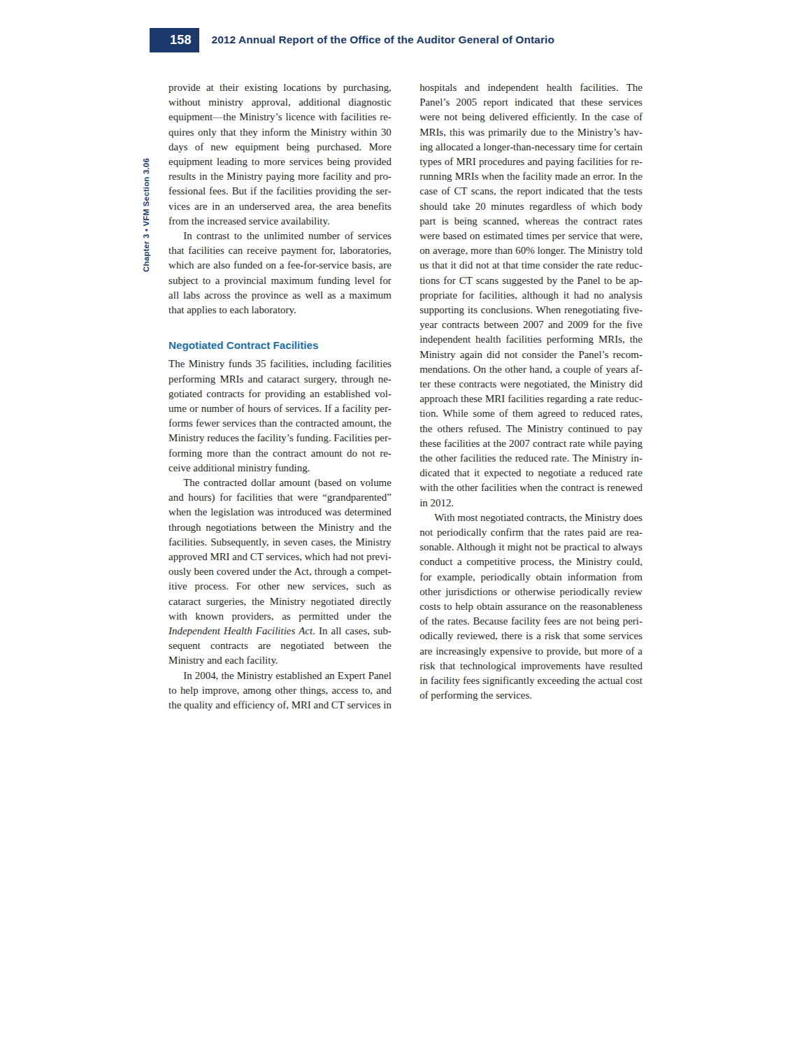158
2012 Annual Report of the Office of the Auditor General of Ontario
Chapter 3 • VFM Section 3.06
provide at their existing locations by purchasing, without ministry approval, additional diagnostic equipment—the Ministry’s licence with facilities requires only that they inform the Ministry within 30 days of new equipment being purchased. More equipment leading to more services being provided results in the Ministry paying more facility and professional fees. But if the facilities providing the services are in an underserved area, the area benefits from the increased service availability.
In contrast to the unlimited number of services that facilities can receive payment for, laboratories, which are also funded on a fee-for-service basis, are subject to a provincial maximum funding level for all labs across the province as well as a maximum that applies to each laboratory.
Negotiated Contract Facilities
The Ministry funds 35 facilities, including facilities performing MRIs and cataract surgery, through negotiated contracts for providing an established volume or number of hours of services. If a facility performs fewer services than the contracted amount, the Ministry reduces the facility’s funding. Facilities performing more than the contract amount do not receive additional ministry funding.
The contracted dollar amount (based on volume and hours) for facilities that were “grandparented” when the legislation was introduced was determined through negotiations between the Ministry and the facilities. Subsequently, in seven cases, the Ministry approved MRI and CT services, which had not previously been covered under the Act, through a competitive process. For other new services, such as cataract surgeries, the Ministry negotiated directly with known providers, as permitted under the Independent Health Facilities Act. In all cases, subsequent contracts are negotiated between the Ministry and each facility.
In 2004, the Ministry established an Expert Panel to help improve, among other things, access to, and the quality and efficiency of, MRI and CT services in hospitals and independent health facilities. The Panel’s 2005 report indicated that these services were not being delivered efficiently. In the case of MRIs, this was primarily due to the Ministry’s having allocated a longer-than-necessary time for certain types of MRI procedures and paying facilities for rerunning MRIs when the facility made an error. In the case of CT scans, the report indicated that the tests should take 20 minutes regardless of which body part is being scanned, whereas the contract rates were based on estimated times per service that were, on average, more than 60% longer. The Ministry told us that it did not at that time consider the rate reductions for CT scans suggested by the Panel to be appropriate for facilities, although it had no analysis supporting its conclusions. When renegotiating five-year contracts between 2007 and 2009 for the five independent health facilities performing MRIs, the Ministry again did not consider the Panel’s recommendations. On the other hand, a couple of years after these contracts were negotiated, the Ministry did approach these MRI facilities regarding a rate reduction. While some of them agreed to reduced rates, the others refused. The Ministry continued to pay these facilities at the 2007 contract rate while paying the other facilities the reduced rate. The Ministry indicated that it expected to negotiate a reduced rate with the other facilities when the contract is renewed in 2012.
With most negotiated contracts, the Ministry does not periodically confirm that the rates paid are reasonable. Although it might not be practical to always conduct a competitive process, the Ministry could, for example, periodically obtain information from other jurisdictions or otherwise periodically review costs to help obtain assurance on the reasonableness of the rates. Because facility fees are not being periodically reviewed, there is a risk that some services are increasingly expensive to provide, but more of a risk that technological improvements have resulted in facility fees significantly exceeding the actual cost of performing the services.